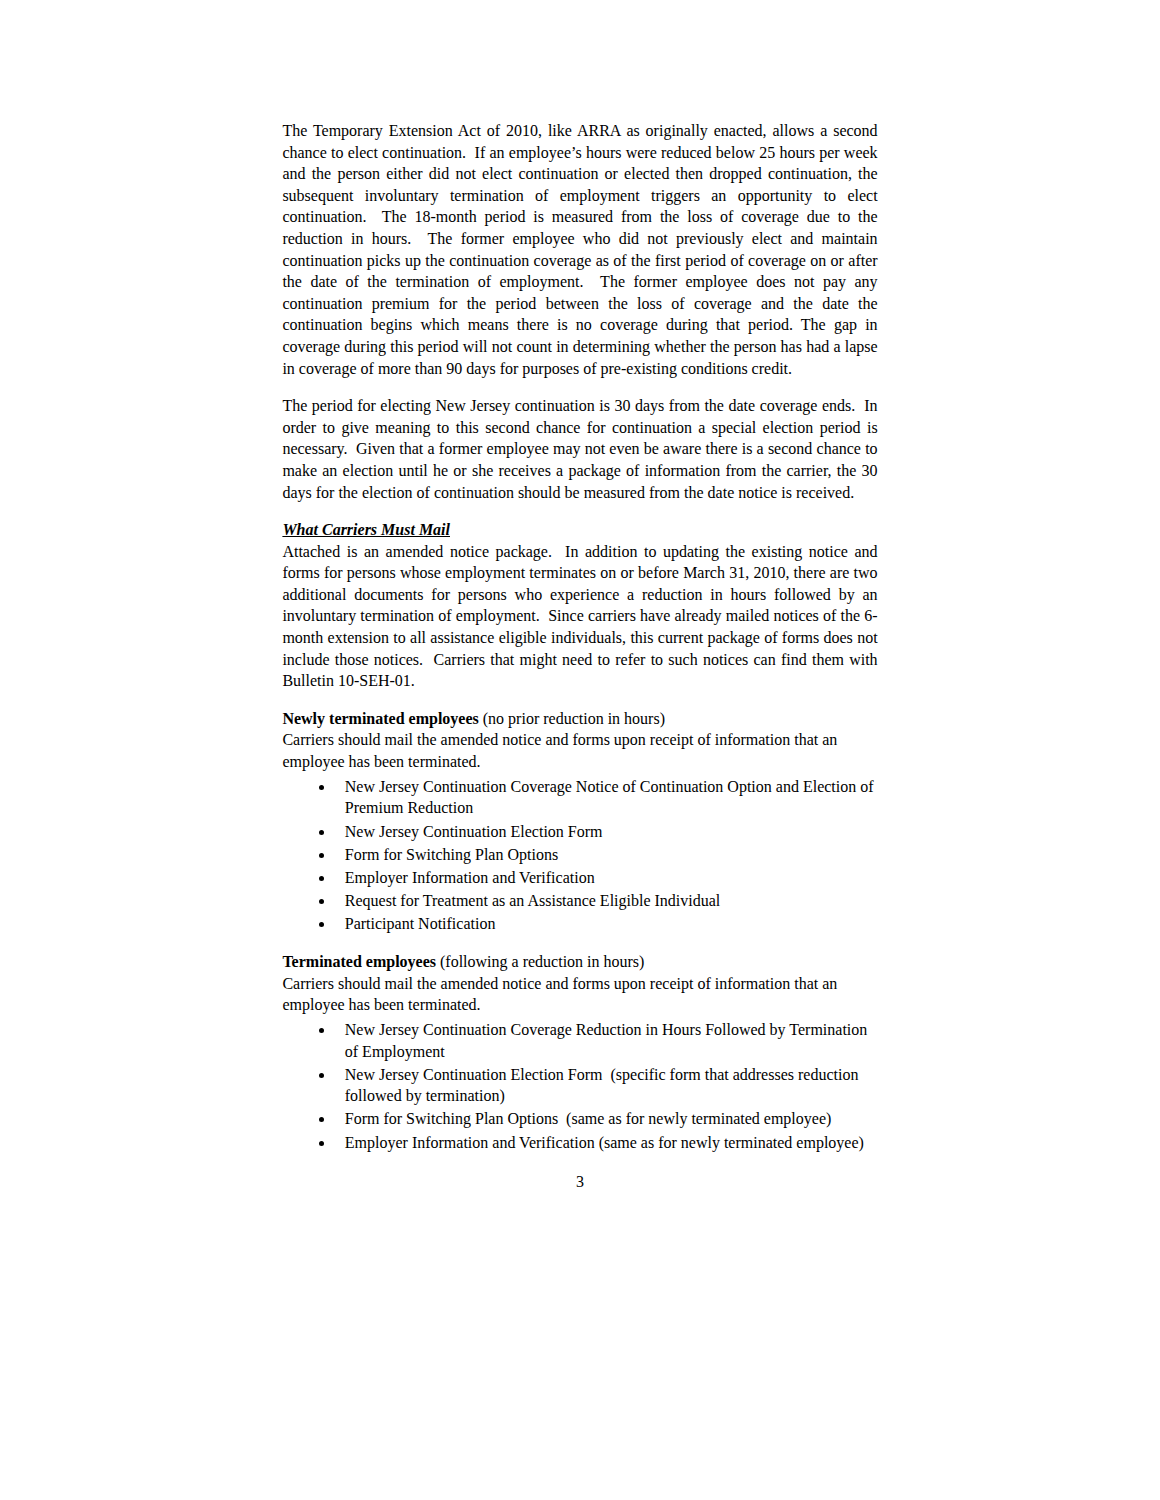The Temporary Extension Act of 2010, like ARRA as originally enacted, allows a second chance to elect continuation. If an employee’s hours were reduced below 25 hours per week and the person either did not elect continuation or elected then dropped continuation, the subsequent involuntary termination of employment triggers an opportunity to elect continuation. The 18-month period is measured from the loss of coverage due to the reduction in hours. The former employee who did not previously elect and maintain continuation picks up the continuation coverage as of the first period of coverage on or after the date of the termination of employment. The former employee does not pay any continuation premium for the period between the loss of coverage and the date the continuation begins which means there is no coverage during that period. The gap in coverage during this period will not count in determining whether the person has had a lapse in coverage of more than 90 days for purposes of pre-existing conditions credit.
The period for electing New Jersey continuation is 30 days from the date coverage ends. In order to give meaning to this second chance for continuation a special election period is necessary. Given that a former employee may not even be aware there is a second chance to make an election until he or she receives a package of information from the carrier, the 30 days for the election of continuation should be measured from the date notice is received.
What Carriers Must Mail
Attached is an amended notice package. In addition to updating the existing notice and forms for persons whose employment terminates on or before March 31, 2010, there are two additional documents for persons who experience a reduction in hours followed by an involuntary termination of employment. Since carriers have already mailed notices of the 6-month extension to all assistance eligible individuals, this current package of forms does not include those notices. Carriers that might need to refer to such notices can find them with Bulletin 10-SEH-01.
Newly terminated employees (no prior reduction in hours)
Carriers should mail the amended notice and forms upon receipt of information that an employee has been terminated.
New Jersey Continuation Coverage Notice of Continuation Option and Election of Premium Reduction
New Jersey Continuation Election Form
Form for Switching Plan Options
Employer Information and Verification
Request for Treatment as an Assistance Eligible Individual
Participant Notification
Terminated employees (following a reduction in hours)
Carriers should mail the amended notice and forms upon receipt of information that an employee has been terminated.
New Jersey Continuation Coverage Reduction in Hours Followed by Termination of Employment
New Jersey Continuation Election Form (specific form that addresses reduction followed by termination)
Form for Switching Plan Options (same as for newly terminated employee)
Employer Information and Verification (same as for newly terminated employee)
3